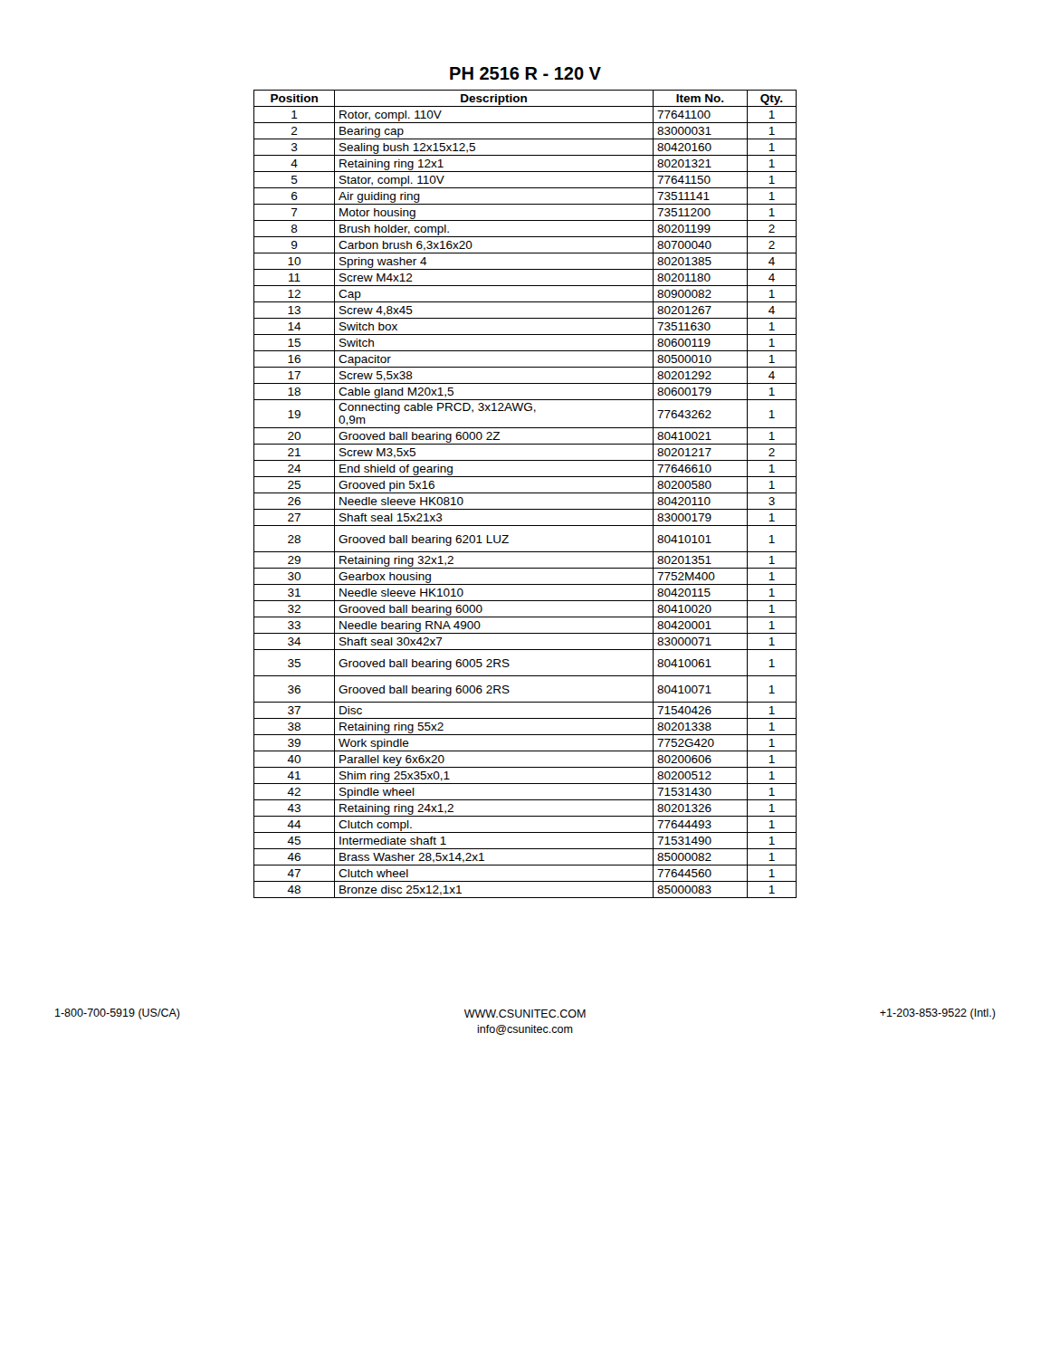PH 2516 R - 120 V
| Position | Description | Item No. | Qty. |
| --- | --- | --- | --- |
| 1 | Rotor, compl. 110V | 77641100 | 1 |
| 2 | Bearing cap | 83000031 | 1 |
| 3 | Sealing bush 12x15x12,5 | 80420160 | 1 |
| 4 | Retaining ring 12x1 | 80201321 | 1 |
| 5 | Stator, compl. 110V | 77641150 | 1 |
| 6 | Air guiding ring | 73511141 | 1 |
| 7 | Motor housing | 73511200 | 1 |
| 8 | Brush holder, compl. | 80201199 | 2 |
| 9 | Carbon brush 6,3x16x20 | 80700040 | 2 |
| 10 | Spring washer 4 | 80201385 | 4 |
| 11 | Screw M4x12 | 80201180 | 4 |
| 12 | Cap | 80900082 | 1 |
| 13 | Screw 4,8x45 | 80201267 | 4 |
| 14 | Switch box | 73511630 | 1 |
| 15 | Switch | 80600119 | 1 |
| 16 | Capacitor | 80500010 | 1 |
| 17 | Screw 5,5x38 | 80201292 | 4 |
| 18 | Cable gland M20x1,5 | 80600179 | 1 |
| 19 | Connecting cable PRCD, 3x12AWG, 0,9m | 77643262 | 1 |
| 20 | Grooved ball bearing 6000 2Z | 80410021 | 1 |
| 21 | Screw M3,5x5 | 80201217 | 2 |
| 24 | End shield of gearing | 77646610 | 1 |
| 25 | Grooved pin 5x16 | 80200580 | 1 |
| 26 | Needle sleeve HK0810 | 80420110 | 3 |
| 27 | Shaft seal 15x21x3 | 83000179 | 1 |
| 28 | Grooved ball bearing 6201 LUZ | 80410101 | 1 |
| 29 | Retaining ring 32x1,2 | 80201351 | 1 |
| 30 | Gearbox housing | 7752M400 | 1 |
| 31 | Needle sleeve HK1010 | 80420115 | 1 |
| 32 | Grooved ball bearing 6000 | 80410020 | 1 |
| 33 | Needle bearing RNA 4900 | 80420001 | 1 |
| 34 | Shaft seal 30x42x7 | 83000071 | 1 |
| 35 | Grooved ball bearing 6005 2RS | 80410061 | 1 |
| 36 | Grooved ball bearing 6006 2RS | 80410071 | 1 |
| 37 | Disc | 71540426 | 1 |
| 38 | Retaining ring 55x2 | 80201338 | 1 |
| 39 | Work spindle | 7752G420 | 1 |
| 40 | Parallel key 6x6x20 | 80200606 | 1 |
| 41 | Shim ring 25x35x0,1 | 80200512 | 1 |
| 42 | Spindle wheel | 71531430 | 1 |
| 43 | Retaining ring 24x1,2 | 80201326 | 1 |
| 44 | Clutch compl. | 77644493 | 1 |
| 45 | Intermediate shaft 1 | 71531490 | 1 |
| 46 | Brass Washer 28,5x14,2x1 | 85000082 | 1 |
| 47 | Clutch wheel | 77644560 | 1 |
| 48 | Bronze disc 25x12,1x1 | 85000083 | 1 |
1-800-700-5919 (US/CA)
WWW.CSUNITEC.COM
info@csunitec.com
+1-203-853-9522 (Intl.)